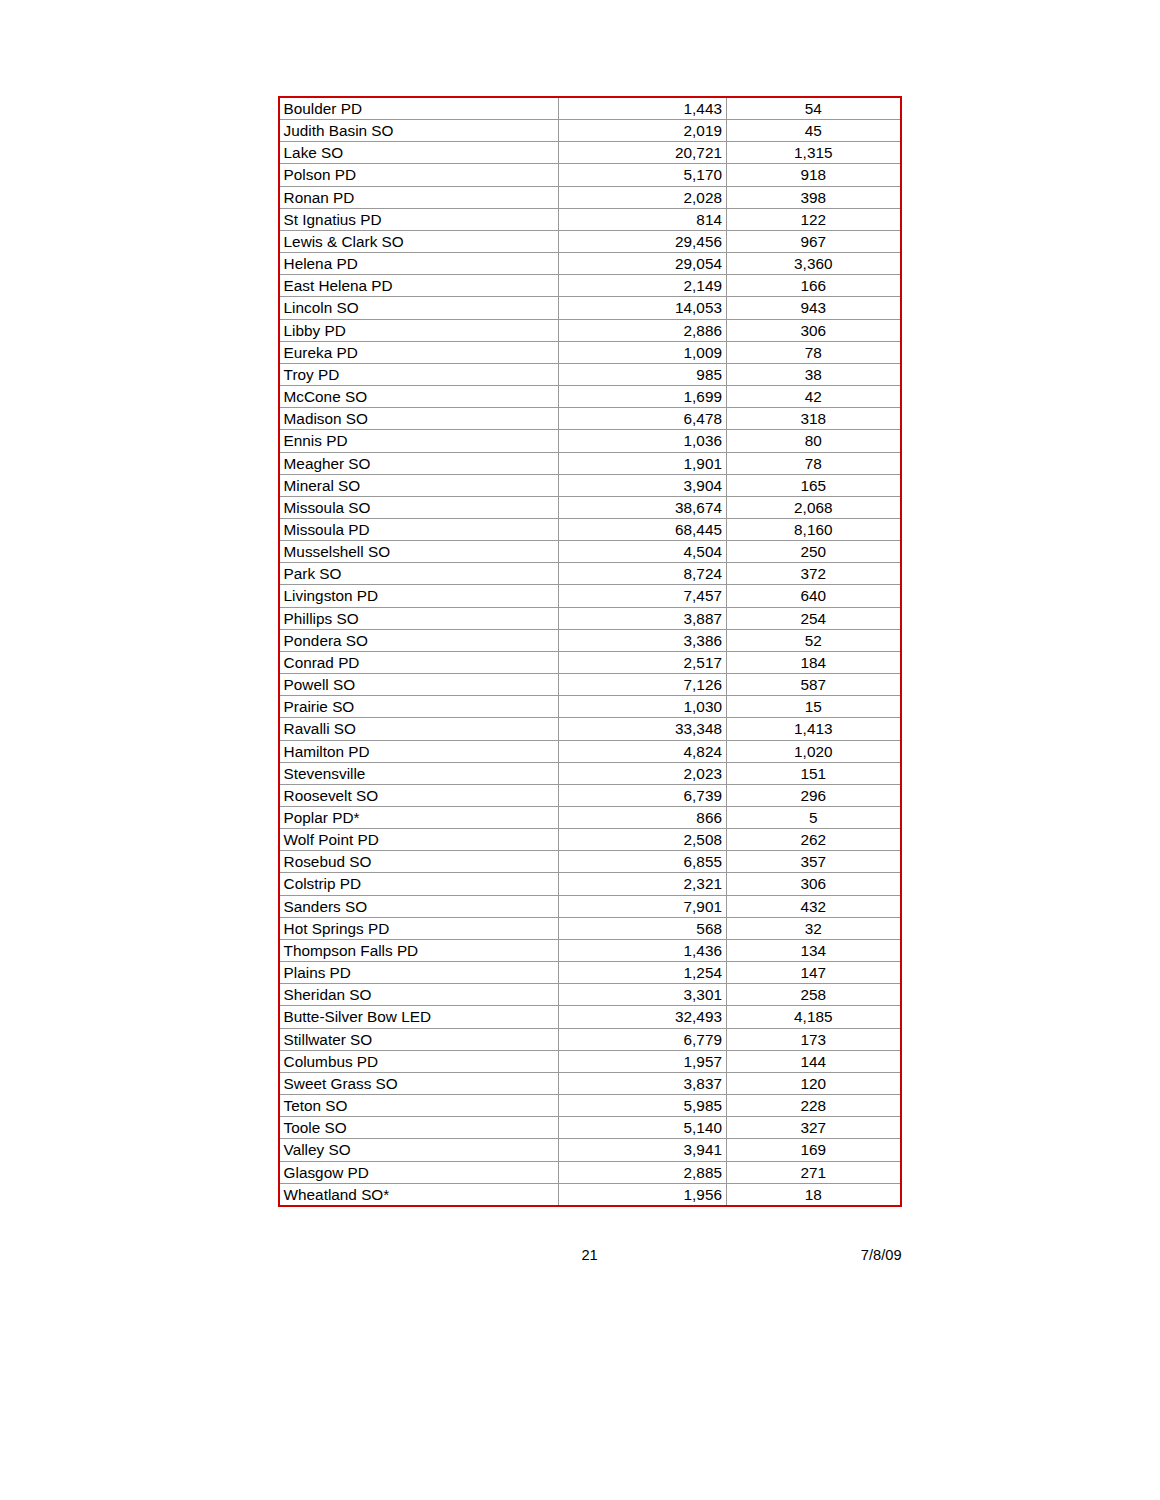| Boulder PD | 1,443 | 54 |
| Judith Basin SO | 2,019 | 45 |
| Lake SO | 20,721 | 1,315 |
| Polson PD | 5,170 | 918 |
| Ronan PD | 2,028 | 398 |
| St Ignatius PD | 814 | 122 |
| Lewis & Clark SO | 29,456 | 967 |
| Helena PD | 29,054 | 3,360 |
| East Helena PD | 2,149 | 166 |
| Lincoln SO | 14,053 | 943 |
| Libby PD | 2,886 | 306 |
| Eureka PD | 1,009 | 78 |
| Troy PD | 985 | 38 |
| McCone SO | 1,699 | 42 |
| Madison SO | 6,478 | 318 |
| Ennis PD | 1,036 | 80 |
| Meagher SO | 1,901 | 78 |
| Mineral SO | 3,904 | 165 |
| Missoula SO | 38,674 | 2,068 |
| Missoula PD | 68,445 | 8,160 |
| Musselshell SO | 4,504 | 250 |
| Park SO | 8,724 | 372 |
| Livingston PD | 7,457 | 640 |
| Phillips SO | 3,887 | 254 |
| Pondera SO | 3,386 | 52 |
| Conrad PD | 2,517 | 184 |
| Powell SO | 7,126 | 587 |
| Prairie SO | 1,030 | 15 |
| Ravalli SO | 33,348 | 1,413 |
| Hamilton PD | 4,824 | 1,020 |
| Stevensville | 2,023 | 151 |
| Roosevelt SO | 6,739 | 296 |
| Poplar PD* | 866 | 5 |
| Wolf Point PD | 2,508 | 262 |
| Rosebud SO | 6,855 | 357 |
| Colstrip PD | 2,321 | 306 |
| Sanders SO | 7,901 | 432 |
| Hot Springs PD | 568 | 32 |
| Thompson Falls PD | 1,436 | 134 |
| Plains PD | 1,254 | 147 |
| Sheridan SO | 3,301 | 258 |
| Butte-Silver Bow LED | 32,493 | 4,185 |
| Stillwater SO | 6,779 | 173 |
| Columbus PD | 1,957 | 144 |
| Sweet Grass SO | 3,837 | 120 |
| Teton SO | 5,985 | 228 |
| Toole SO | 5,140 | 327 |
| Valley SO | 3,941 | 169 |
| Glasgow PD | 2,885 | 271 |
| Wheatland SO* | 1,956 | 18 |
21 7/8/09